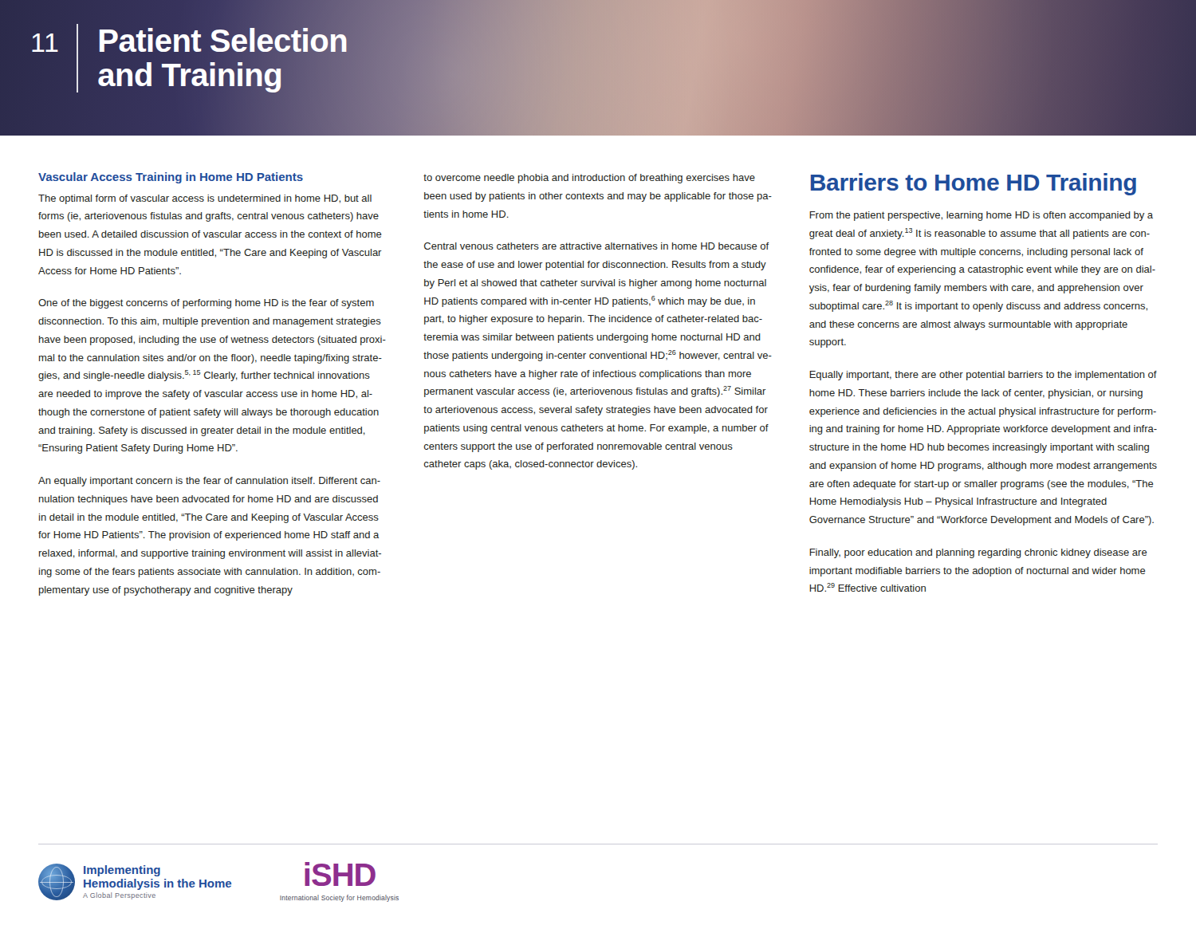11
Patient Selection and Training
Vascular Access Training in Home HD Patients
The optimal form of vascular access is undetermined in home HD, but all forms (ie, arteriovenous fistulas and grafts, central venous catheters) have been used. A detailed discussion of vascular access in the context of home HD is discussed in the module entitled, “The Care and Keeping of Vascular Access for Home HD Patients”.
One of the biggest concerns of performing home HD is the fear of system disconnection. To this aim, multiple prevention and management strategies have been proposed, including the use of wetness detectors (situated proximal to the cannulation sites and/or on the floor), needle taping/fixing strategies, and single-needle dialysis.5, 15 Clearly, further technical innovations are needed to improve the safety of vascular access use in home HD, although the cornerstone of patient safety will always be thorough education and training. Safety is discussed in greater detail in the module entitled, “Ensuring Patient Safety During Home HD”.
An equally important concern is the fear of cannulation itself. Different cannulation techniques have been advocated for home HD and are discussed in detail in the module entitled, “The Care and Keeping of Vascular Access for Home HD Patients”. The provision of experienced home HD staff and a relaxed, informal, and supportive training environment will assist in alleviating some of the fears patients associate with cannulation. In addition, complementary use of psychotherapy and cognitive therapy
to overcome needle phobia and introduction of breathing exercises have been used by patients in other contexts and may be applicable for those patients in home HD.
Central venous catheters are attractive alternatives in home HD because of the ease of use and lower potential for disconnection. Results from a study by Perl et al showed that catheter survival is higher among home nocturnal HD patients compared with in-center HD patients,6 which may be due, in part, to higher exposure to heparin. The incidence of catheter-related bacteremia was similar between patients undergoing home nocturnal HD and those patients undergoing in-center conventional HD;26 however, central venous catheters have a higher rate of infectious complications than more permanent vascular access (ie, arteriovenous fistulas and grafts).27 Similar to arteriovenous access, several safety strategies have been advocated for patients using central venous catheters at home. For example, a number of centers support the use of perforated nonremovable central venous catheter caps (aka, closed-connector devices).
Barriers to Home HD Training
From the patient perspective, learning home HD is often accompanied by a great deal of anxiety.13 It is reasonable to assume that all patients are confronted to some degree with multiple concerns, including personal lack of confidence, fear of experiencing a catastrophic event while they are on dialysis, fear of burdening family members with care, and apprehension over suboptimal care.28 It is important to openly discuss and address concerns, and these concerns are almost always surmountable with appropriate support.
Equally important, there are other potential barriers to the implementation of home HD. These barriers include the lack of center, physician, or nursing experience and deficiencies in the actual physical infrastructure for performing and training for home HD. Appropriate workforce development and infrastructure in the home HD hub becomes increasingly important with scaling and expansion of home HD programs, although more modest arrangements are often adequate for start-up or smaller programs (see the modules, “The Home Hemodialysis Hub – Physical Infrastructure and Integrated Governance Structure” and “Workforce Development and Models of Care”).
Finally, poor education and planning regarding chronic kidney disease are important modifiable barriers to the adoption of nocturnal and wider home HD.29 Effective cultivation
Implementing
Hemodialysis in the Home
A Global Perspective
iSHD
International Society for Hemodialysis